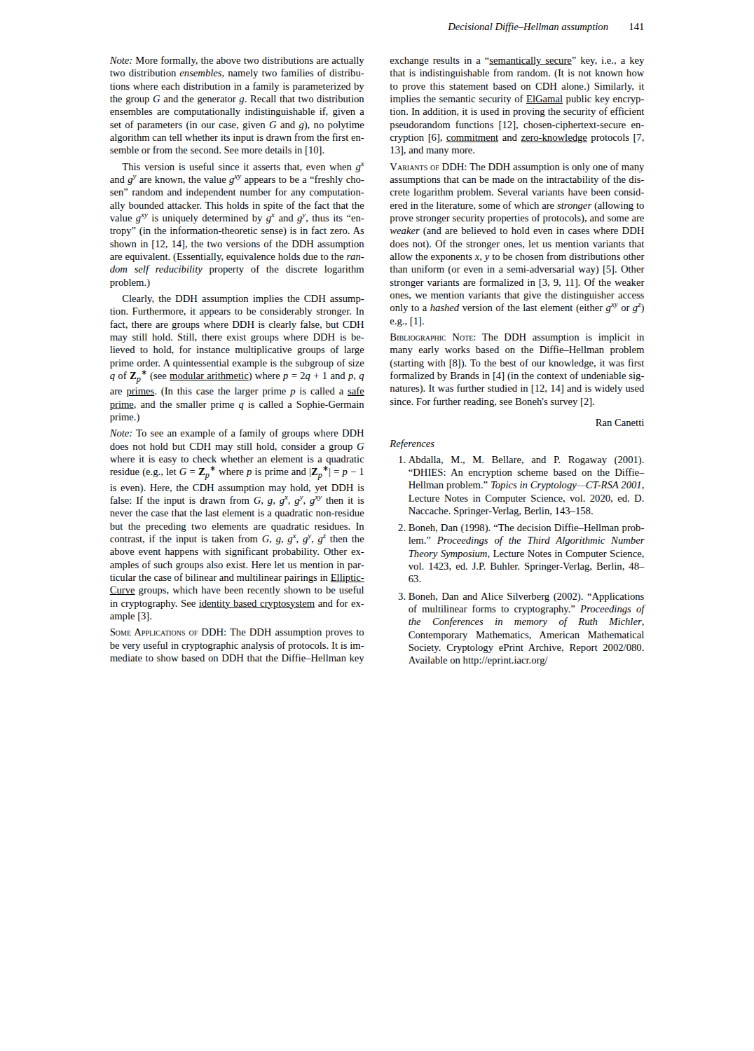Decisional Diffie–Hellman assumption 141
Note: More formally, the above two distributions are actually two distribution ensembles, namely two families of distributions where each distribution in a family is parameterized by the group G and the generator g. Recall that two distribution ensembles are computationally indistinguishable if, given a set of parameters (in our case, given G and g), no polytime algorithm can tell whether its input is drawn from the first ensemble or from the second. See more details in [10].
This version is useful since it asserts that, even when gx and gy are known, the value gxy appears to be a “freshly chosen” random and independent number for any computationally bounded attacker. This holds in spite of the fact that the value gxy is uniquely determined by gx and gy, thus its “entropy” (in the information-theoretic sense) is in fact zero. As shown in [12, 14], the two versions of the DDH assumption are equivalent. (Essentially, equivalence holds due to the random self reducibility property of the discrete logarithm problem.)
Clearly, the DDH assumption implies the CDH assumption. Furthermore, it appears to be considerably stronger. In fact, there are groups where DDH is clearly false, but CDH may still hold. Still, there exist groups where DDH is believed to hold, for instance multiplicative groups of large prime order. A quintessential example is the subgroup of size q of Zp∗ (see modular arithmetic) where p = 2q + 1 and p, q are primes. (In this case the larger prime p is called a safe prime, and the smaller prime q is called a Sophie-Germain prime.)
Note: To see an example of a family of groups where DDH does not hold but CDH may still hold, consider a group G where it is easy to check whether an element is a quadratic residue (e.g., let G = Zp∗ where p is prime and |Zp∗| = p − 1 is even). Here, the CDH assumption may hold, yet DDH is false: If the input is drawn from G, g, gx, gy, gxy then it is never the case that the last element is a quadratic non-residue but the preceding two elements are quadratic residues. In contrast, if the input is taken from G, g, gx, gy, gz then the above event happens with significant probability. Other examples of such groups also exist. Here let us mention in particular the case of bilinear and multilinear pairings in Elliptic-Curve groups, which have been recently shown to be useful in cryptography. See identity based cryptosystem and for example [3].
Some Applications of DDH: The DDH assumption proves to be very useful in cryptographic analysis of protocols. It is immediate to show based on DDH that the Diffie–Hellman key exchange results in a “semantically secure” key, i.e., a key that is indistinguishable from random. (It is not known how to prove this statement based on CDH alone.) Similarly, it implies the semantic security of ElGamal public key encryption. In addition, it is used in proving the security of efficient pseudorandom functions [12], chosen-ciphertext-secure encryption [6], commitment and zero-knowledge protocols [7, 13], and many more.
Variants of DDH: The DDH assumption is only one of many assumptions that can be made on the intractability of the discrete logarithm problem. Several variants have been considered in the literature, some of which are stronger (allowing to prove stronger security properties of protocols), and some are weaker (and are believed to hold even in cases where DDH does not). Of the stronger ones, let us mention variants that allow the exponents x, y to be chosen from distributions other than uniform (or even in a semi-adversarial way) [5]. Other stronger variants are formalized in [3, 9, 11]. Of the weaker ones, we mention variants that give the distinguisher access only to a hashed version of the last element (either gxy or gz) e.g., [1].
Bibliographic Note: The DDH assumption is implicit in many early works based on the Diffie–Hellman problem (starting with [8]). To the best of our knowledge, it was first formalized by Brands in [4] (in the context of undeniable signatures). It was further studied in [12, 14] and is widely used since. For further reading, see Boneh's survey [2].
Ran Canetti
References
Abdalla, M., M. Bellare, and P. Rogaway (2001). “DHIES: An encryption scheme based on the Diffie–Hellman problem.” Topics in Cryptology—CT-RSA 2001, Lecture Notes in Computer Science, vol. 2020, ed. D. Naccache. Springer-Verlag, Berlin, 143–158.
Boneh, Dan (1998). “The decision Diffie–Hellman problem.” Proceedings of the Third Algorithmic Number Theory Symposium, Lecture Notes in Computer Science, vol. 1423, ed. J.P. Buhler. Springer-Verlag, Berlin, 48–63.
Boneh, Dan and Alice Silverberg (2002). “Applications of multilinear forms to cryptography.” Proceedings of the Conferences in memory of Ruth Michler, Contemporary Mathematics, American Mathematical Society. Cryptology ePrint Archive, Report 2002/080. Available on http://eprint.iacr.org/